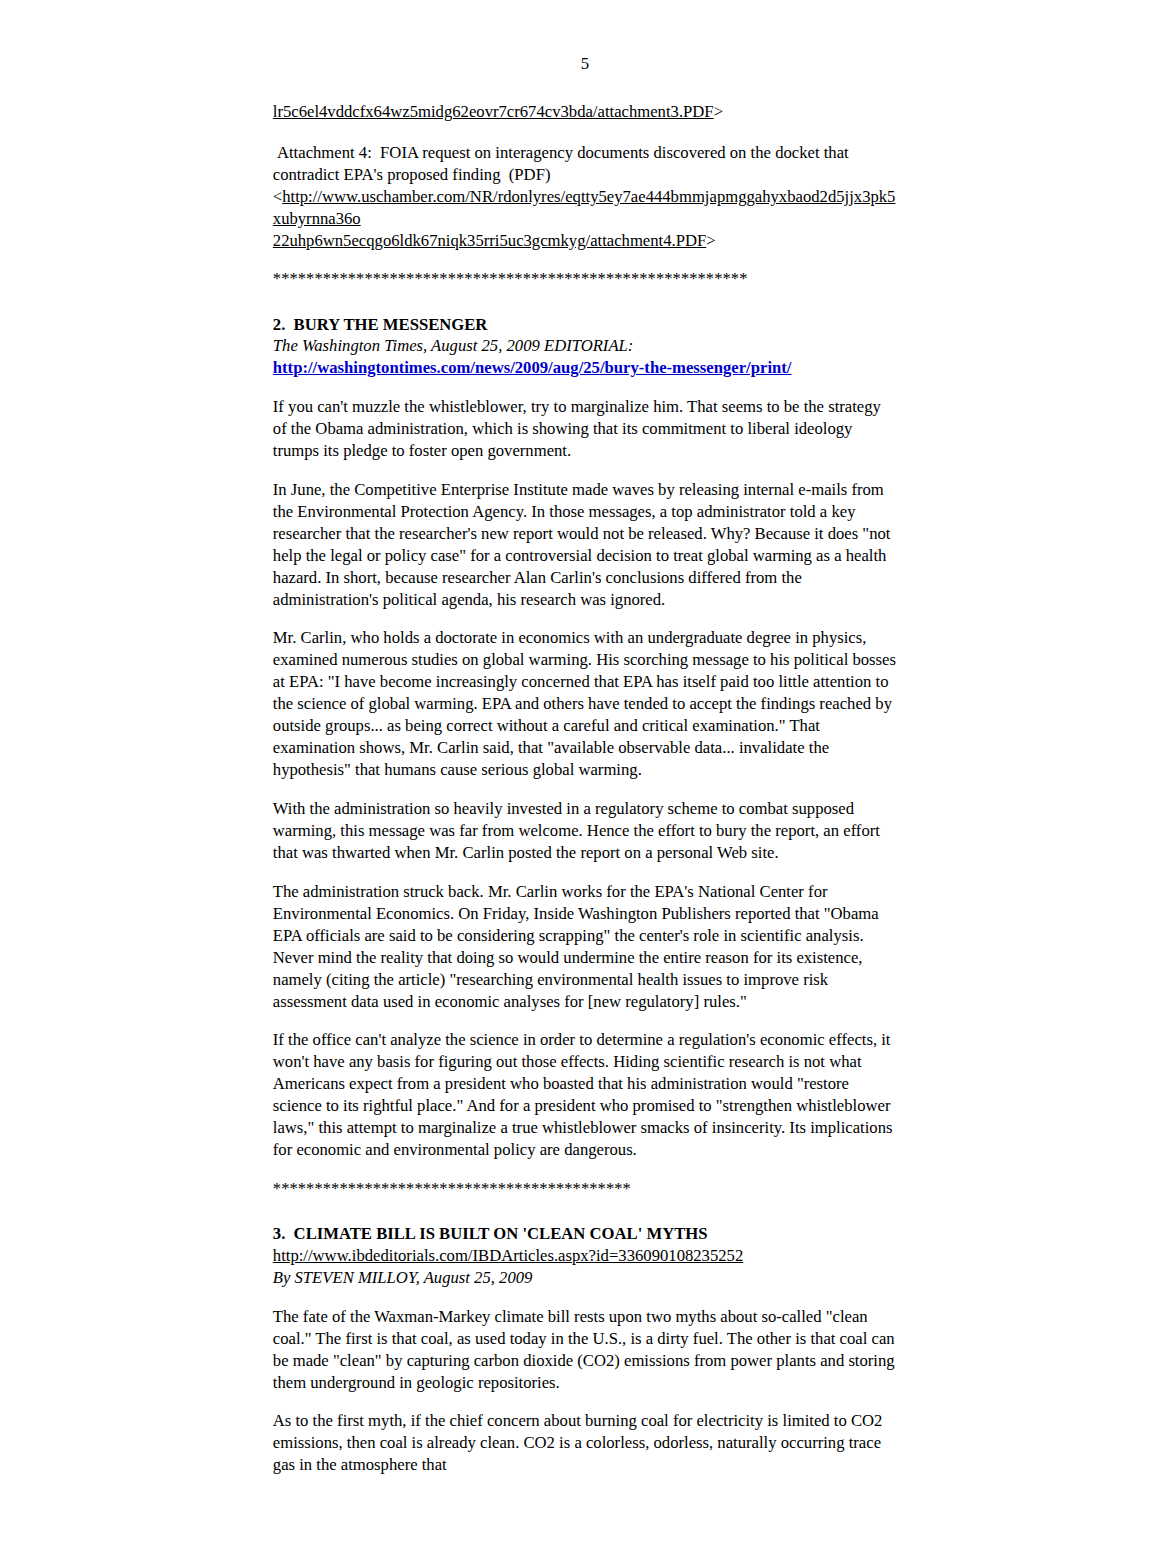5
lr5c6el4vddcfx64wz5midg62eovr7cr674cv3bda/attachment3.PDF>
Attachment 4: FOIA request on interagency documents discovered on the docket that contradict EPA's proposed finding (PDF)
<http://www.uschamber.com/NR/rdonlyres/eqtty5ey7ae444bmmjapmggahyxbaod2d5jjx3pk5xubyrnna36o
22uhp6wn5ecqgo6ldk67niqk35rri5uc3gcmkyg/attachment4.PDF>
*********************************************************
2. BURY THE MESSENGER
The Washington Times, August 25, 2009 EDITORIAL:
http://washingtontimes.com/news/2009/aug/25/bury-the-messenger/print/
If you can't muzzle the whistleblower, try to marginalize him. That seems to be the strategy of the Obama administration, which is showing that its commitment to liberal ideology trumps its pledge to foster open government.
In June, the Competitive Enterprise Institute made waves by releasing internal e-mails from the Environmental Protection Agency. In those messages, a top administrator told a key researcher that the researcher's new report would not be released. Why? Because it does "not help the legal or policy case" for a controversial decision to treat global warming as a health hazard. In short, because researcher Alan Carlin's conclusions differed from the administration's political agenda, his research was ignored.
Mr. Carlin, who holds a doctorate in economics with an undergraduate degree in physics, examined numerous studies on global warming. His scorching message to his political bosses at EPA: "I have become increasingly concerned that EPA has itself paid too little attention to the science of global warming. EPA and others have tended to accept the findings reached by outside groups... as being correct without a careful and critical examination." That examination shows, Mr. Carlin said, that "available observable data... invalidate the hypothesis" that humans cause serious global warming.
With the administration so heavily invested in a regulatory scheme to combat supposed warming, this message was far from welcome. Hence the effort to bury the report, an effort that was thwarted when Mr. Carlin posted the report on a personal Web site.
The administration struck back. Mr. Carlin works for the EPA's National Center for Environmental Economics. On Friday, Inside Washington Publishers reported that "Obama EPA officials are said to be considering scrapping" the center's role in scientific analysis. Never mind the reality that doing so would undermine the entire reason for its existence, namely (citing the article) "researching environmental health issues to improve risk assessment data used in economic analyses for [new regulatory] rules."
If the office can't analyze the science in order to determine a regulation's economic effects, it won't have any basis for figuring out those effects. Hiding scientific research is not what Americans expect from a president who boasted that his administration would "restore science to its rightful place." And for a president who promised to "strengthen whistleblower laws," this attempt to marginalize a true whistleblower smacks of insincerity. Its implications for economic and environmental policy are dangerous.
*******************************************
3. CLIMATE BILL IS BUILT ON 'CLEAN COAL' MYTHS
http://www.ibdeditorials.com/IBDArticles.aspx?id=336090108235252
By STEVEN MILLOY, August 25, 2009
The fate of the Waxman-Markey climate bill rests upon two myths about so-called "clean coal." The first is that coal, as used today in the U.S., is a dirty fuel. The other is that coal can be made "clean" by capturing carbon dioxide (CO2) emissions from power plants and storing them underground in geologic repositories.
As to the first myth, if the chief concern about burning coal for electricity is limited to CO2 emissions, then coal is already clean. CO2 is a colorless, odorless, naturally occurring trace gas in the atmosphere that